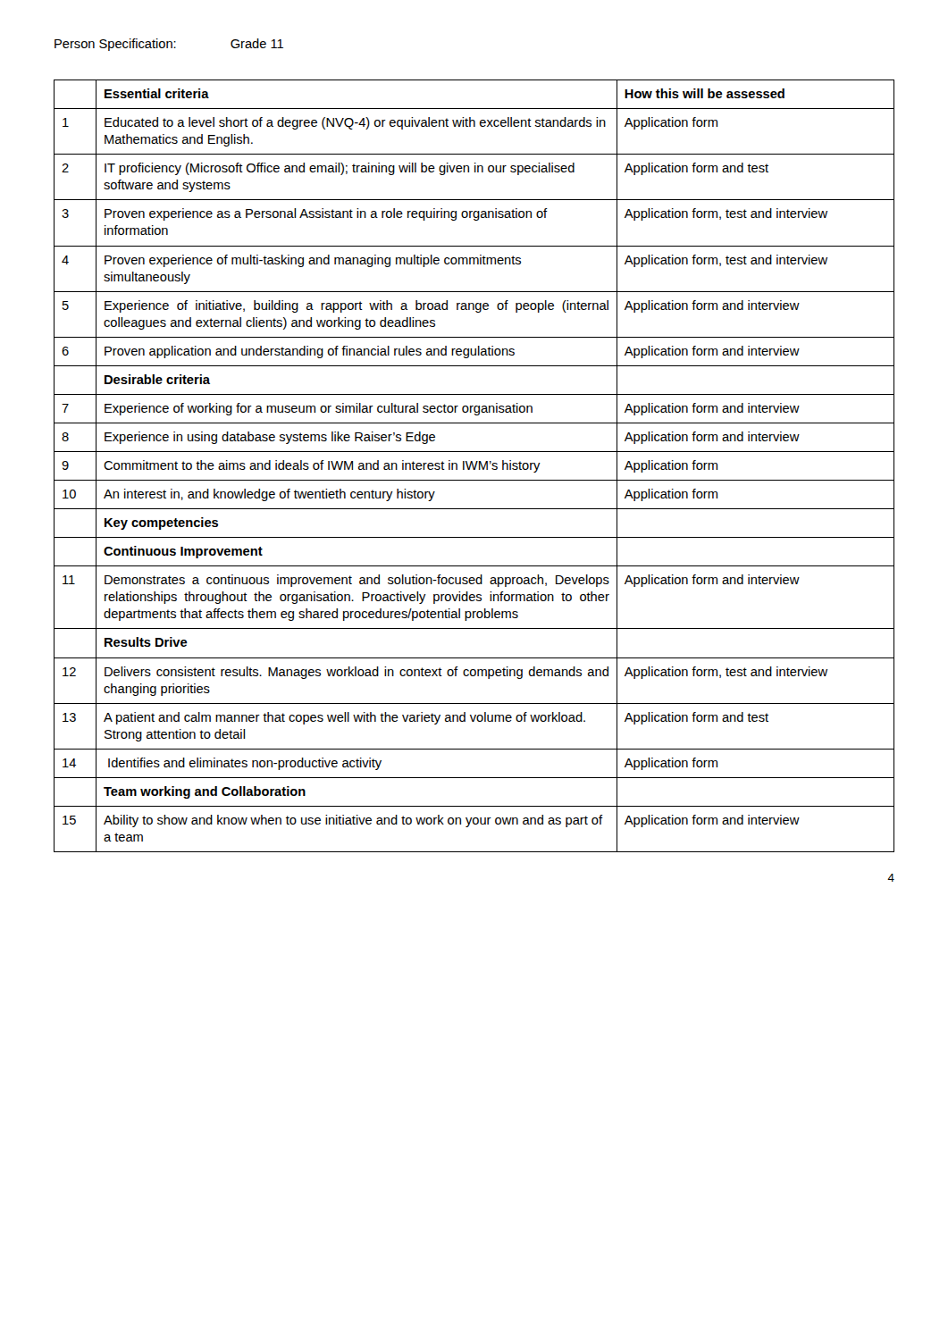Person Specification: Grade 11
| | Essential criteria | How this will be assessed |
| 1 | Educated to a level short of a degree (NVQ-4) or equivalent with excellent standards in Mathematics and English. | Application form |
| 2 | IT proficiency (Microsoft Office and email); training will be given in our specialised software and systems | Application form and test |
| 3 | Proven experience as a Personal Assistant in a role requiring organisation of information | Application form, test and interview |
| 4 | Proven experience of multi-tasking and managing multiple commitments simultaneously | Application form, test and interview |
| 5 | Experience of initiative, building a rapport with a broad range of people (internal colleagues and external clients) and working to deadlines | Application form and interview |
| 6 | Proven application and understanding of financial rules and regulations | Application form and interview |
| | Desirable criteria | |
| 7 | Experience of working for a museum or similar cultural sector organisation | Application form and interview |
| 8 | Experience in using database systems like Raiser’s Edge | Application form and interview |
| 9 | Commitment to the aims and ideals of IWM and an interest in IWM’s history | Application form |
| 10 | An interest in, and knowledge of twentieth century history | Application form |
| | Key competencies | |
| | Continuous Improvement | |
| 11 | Demonstrates a continuous improvement and solution-focused approach, Develops relationships throughout the organisation. Proactively provides information to other departments that affects them eg shared procedures/potential problems | Application form and interview |
| | Results Drive | |
| 12 | Delivers consistent results. Manages workload in context of competing demands and changing priorities | Application form, test and interview |
| 13 | A patient and calm manner that copes well with the variety and volume of workload. Strong attention to detail | Application form and test |
| 14 | Identifies and eliminates non-productive activity | Application form |
| | Team working and Collaboration | |
| 15 | Ability to show and know when to use initiative and to work on your own and as part of a team | Application form and interview |
4